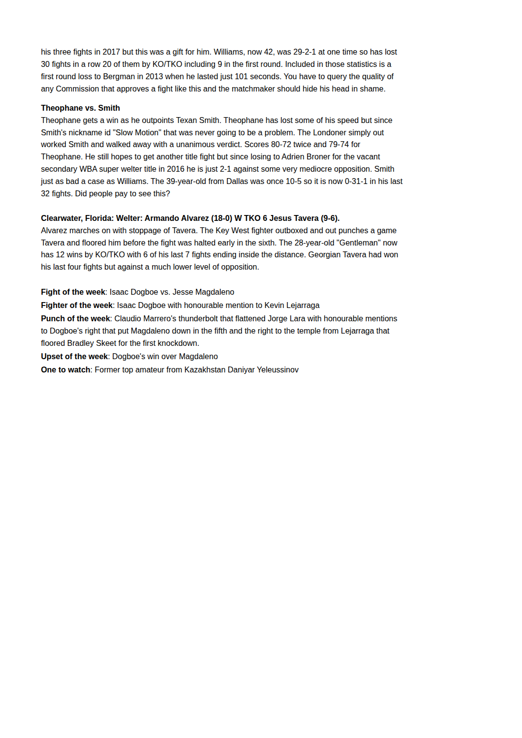his three fights in 2017 but this was a gift for him. Williams, now 42, was 29-2-1 at one time so has lost 30 fights in a row 20 of them by KO/TKO including 9 in the first round. Included in those statistics is a first round loss to Bergman in 2013 when he lasted just 101 seconds. You have to query the quality of any Commission that approves a fight like this and the matchmaker should hide his head in shame.
Theophane vs. Smith
Theophane gets a win as he outpoints Texan Smith. Theophane has lost some of his speed but since Smith's nickname id "Slow Motion" that was never going to be a problem. The Londoner simply out worked Smith and walked away with a unanimous verdict. Scores 80-72 twice and 79-74 for Theophane. He still hopes to get another title fight but since losing to Adrien Broner for the vacant secondary WBA super welter title in 2016 he is just 2-1 against some very mediocre opposition. Smith just as bad a case as Williams. The 39-year-old from Dallas was once 10-5 so it is now 0-31-1 in his last 32 fights. Did people pay to see this?
Clearwater, Florida: Welter: Armando Alvarez (18-0) W TKO 6 Jesus Tavera (9-6).
Alvarez marches on with stoppage of Tavera. The Key West fighter outboxed and out punches a game Tavera and floored him before the fight was halted early in the sixth. The 28-year-old "Gentleman" now has 12 wins by KO/TKO with 6 of his last 7 fights ending inside the distance. Georgian Tavera had won his last four fights but against a much lower level of opposition.
Fight of the week: Isaac Dogboe vs. Jesse Magdaleno
Fighter of the week: Isaac Dogboe with honourable mention to Kevin Lejarraga
Punch of the week: Claudio Marrero's thunderbolt that flattened Jorge Lara with honourable mentions to Dogboe's right that put Magdaleno down in the fifth and the right to the temple from Lejarraga that floored Bradley Skeet for the first knockdown.
Upset of the week: Dogboe's win over Magdaleno
One to watch: Former top amateur from Kazakhstan Daniyar Yeleussinov